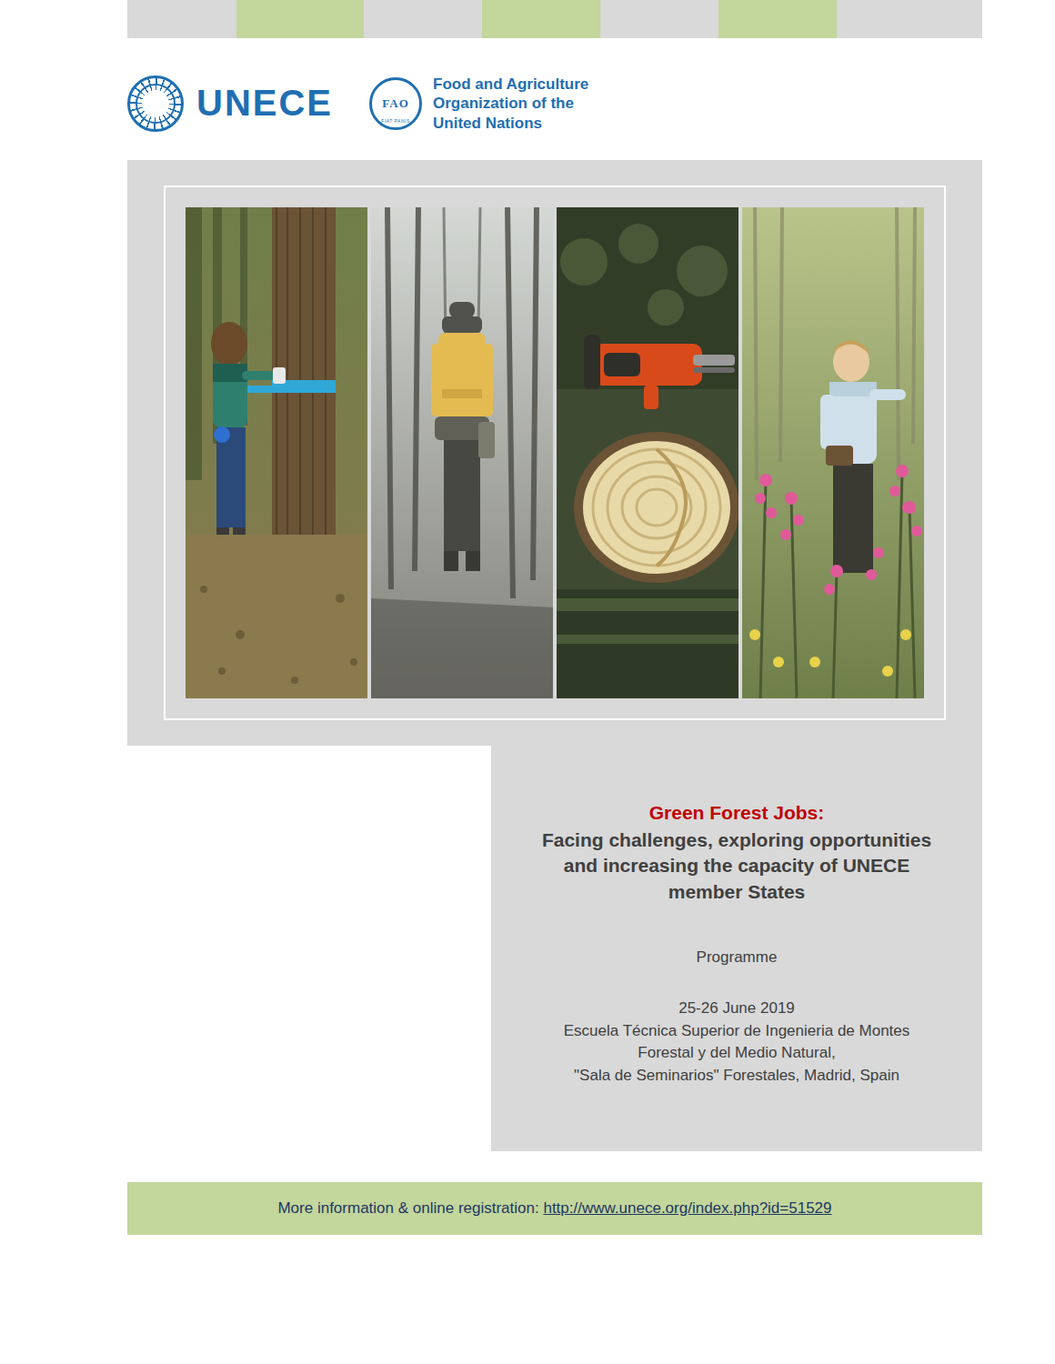UNECE
FAO FIAT PANIS
Food and Agriculture
Organization of the
United Nations
Green Forest Jobs: Facing challenges, exploring opportunities and increasing the capacity of UNECE member States
Programme
25-26 June 2019
Escuela Técnica Superior de Ingenieria de Montes
Forestal y del Medio Natural,
"Sala de Seminarios" Forestales, Madrid, Spain
More information & online registration: http://www.unece.org/index.php?id=51529